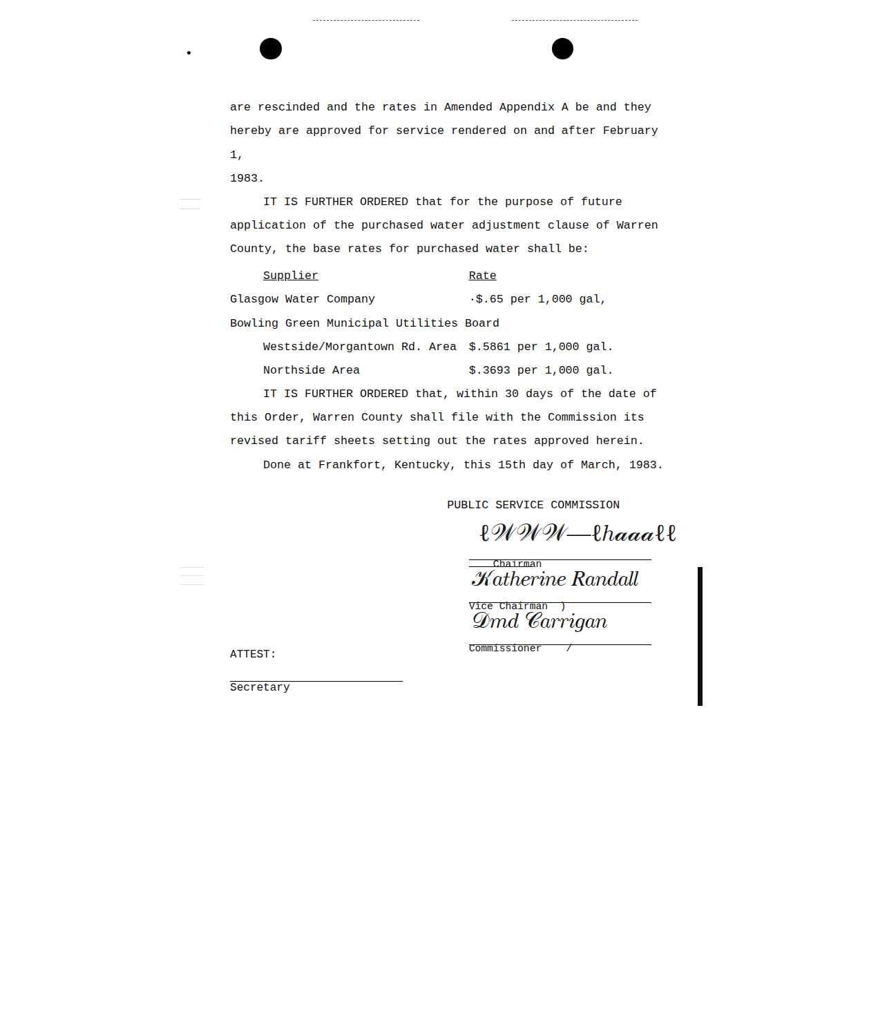•
are rescinded and the rates in Amended Appendix A be and they
hereby are approved for service rendered on and after February 1,
1983.
IT IS FURTHER ORDERED that for the purpose of future
application of the purchased water adjustment clause of Warren
County, the base rates for purchased water shall be:
Supplier
Rate
Glasgow Water Company
·$.65 per 1,000 gal,
Bowling Green Municipal Utilities Board
Westside/Morgantown Rd. Area
$.5861 per 1,000 gal.
Northside Area
$.3693 per 1,000 gal.
IT IS FURTHER ORDERED that, within 30 days of the date of
this Order, Warren County shall file with the Commission its
revised tariff sheets setting out the rates approved herein.
Done at Frankfort, Kentucky, this 15th day of March, 1983.
PUBLIC SERVICE COMMISSION
ℓ𝒲𝒲𝒲—ℓℎ𝒶𝒶𝒶ℓℓ Chairman
𝒦𝑎𝑡ℎ𝑒𝑟𝑖𝑛𝑒 𝑅𝑎𝑛𝑑𝑎𝑙𝑙 Vice Chairman )
𝒟𝑚𝑑 𝒞𝑎𝑟𝑟𝑖𝑔𝑎𝑛 Commissioner /
ATTEST:
Secretary